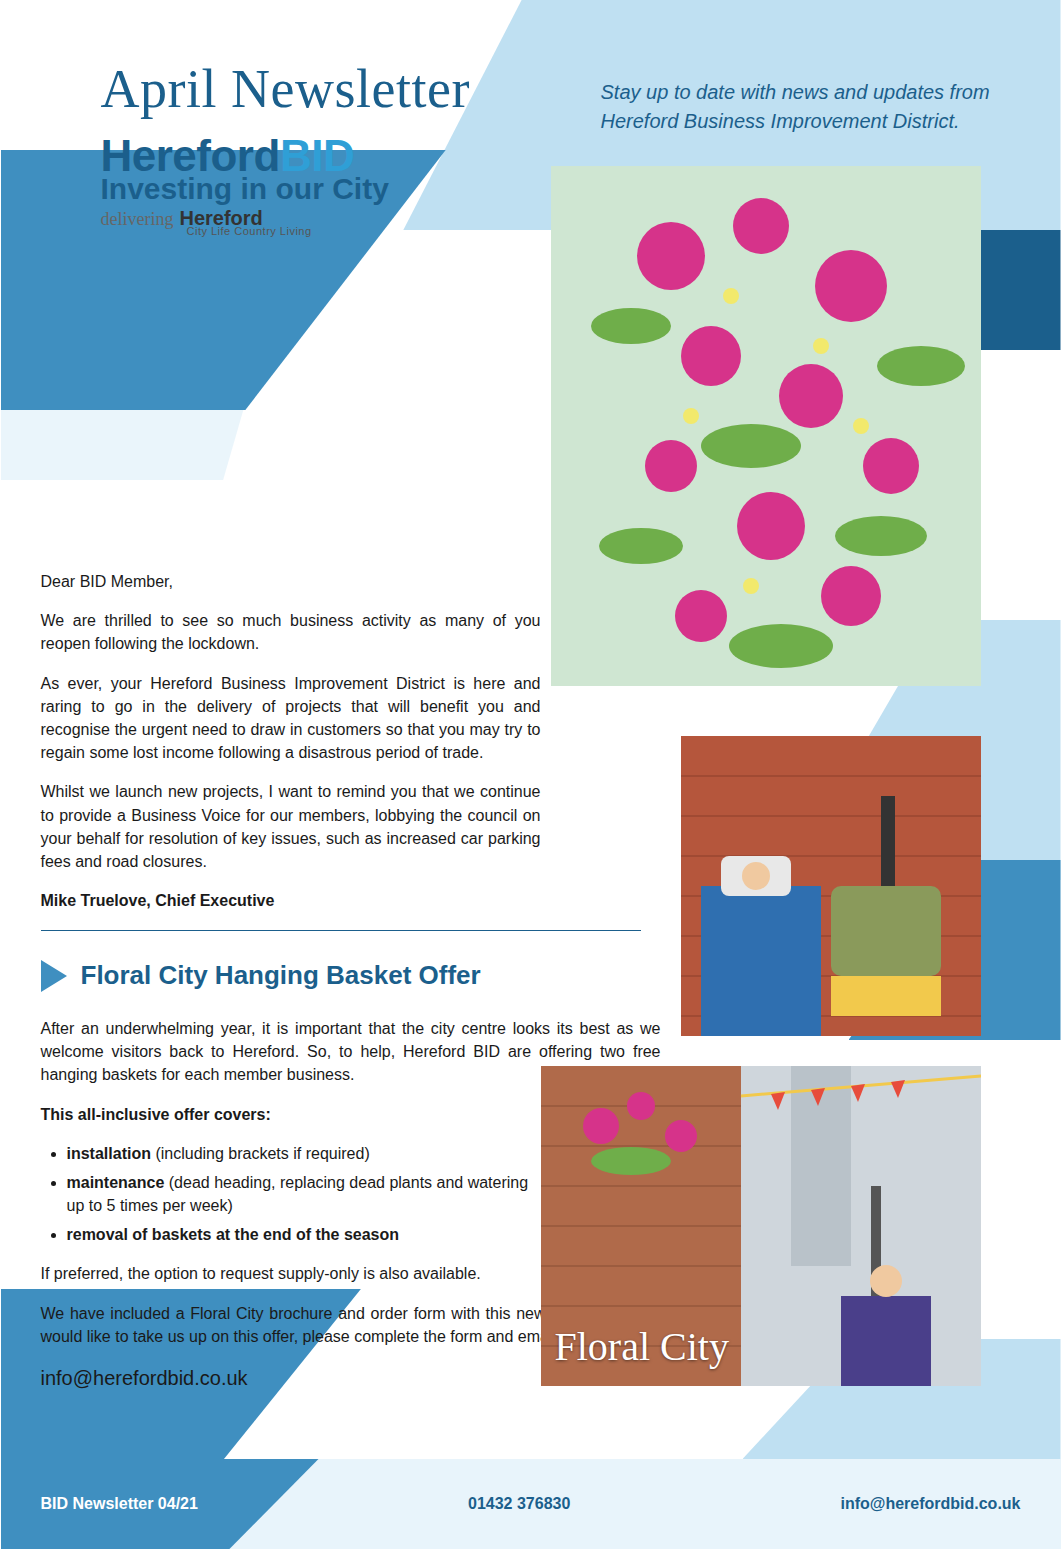April Newsletter
HerefordBID
Investing in our City
delivering Hereford City Life Country Living
Stay up to date with news and updates from Hereford Business Improvement District.
Dear BID Member,
We are thrilled to see so much business activity as many of you reopen following the lockdown.
As ever, your Hereford Business Improvement District is here and raring to go in the delivery of projects that will benefit you and recognise the urgent need to draw in customers so that you may try to regain some lost income following a disastrous period of trade.
Whilst we launch new projects, I want to remind you that we continue to provide a Business Voice for our members, lobbying the council on your behalf for resolution of key issues, such as increased car parking fees and road closures.
Mike Truelove, Chief Executive
Floral City Hanging Basket Offer
After an underwhelming year, it is important that the city centre looks its best as we welcome visitors back to Hereford. So, to help, Hereford BID are offering two free hanging baskets for each member business.
This all-inclusive offer covers:
installation (including brackets if required)
maintenance (dead heading, replacing dead plants and watering up to 5 times per week)
removal of baskets at the end of the season
If preferred, the option to request supply-only is also available.
We have included a Floral City brochure and order form with this newsletter, so if you would like to take us up on this offer, please complete the form and email to:
info@herefordbid.co.uk
Floral City
BID Newsletter 04/21 01432 376830 info@herefordbid.co.uk